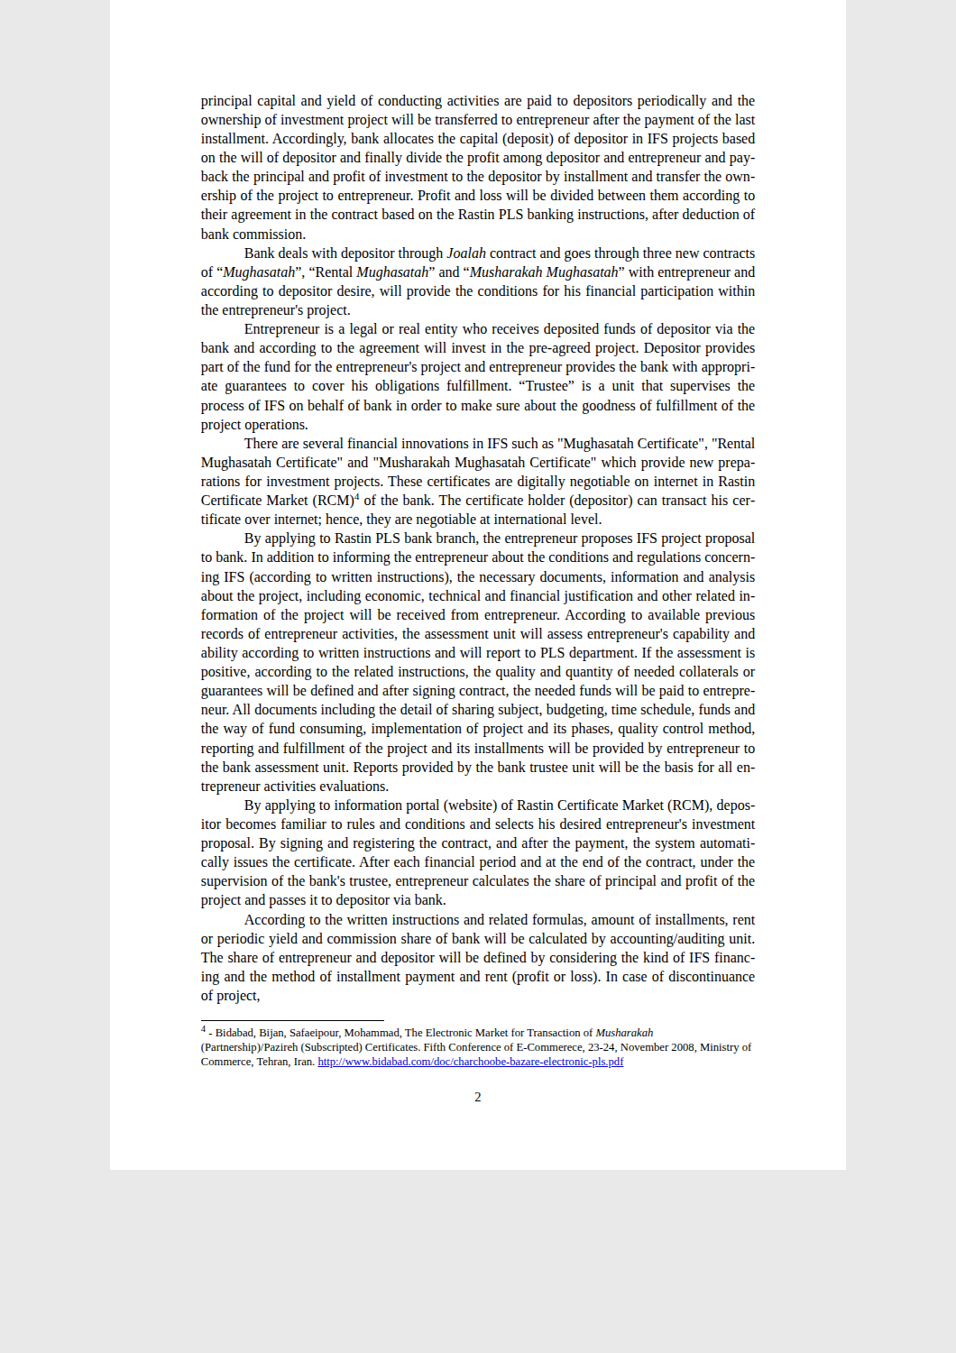principal capital and yield of conducting activities are paid to depositors periodically and the ownership of investment project will be transferred to entrepreneur after the payment of the last installment. Accordingly, bank allocates the capital (deposit) of depositor in IFS projects based on the will of depositor and finally divide the profit among depositor and entrepreneur and payback the principal and profit of investment to the depositor by installment and transfer the ownership of the project to entrepreneur. Profit and loss will be divided between them according to their agreement in the contract based on the Rastin PLS banking instructions, after deduction of bank commission.
Bank deals with depositor through Joalah contract and goes through three new contracts of “Mughasatah”, “Rental Mughasatah” and “Musharakah Mughasatah” with entrepreneur and according to depositor desire, will provide the conditions for his financial participation within the entrepreneur's project.
Entrepreneur is a legal or real entity who receives deposited funds of depositor via the bank and according to the agreement will invest in the pre-agreed project. Depositor provides part of the fund for the entrepreneur's project and entrepreneur provides the bank with appropriate guarantees to cover his obligations fulfillment. “Trustee” is a unit that supervises the process of IFS on behalf of bank in order to make sure about the goodness of fulfillment of the project operations.
There are several financial innovations in IFS such as "Mughasatah Certificate", "Rental Mughasatah Certificate" and "Musharakah Mughasatah Certificate" which provide new preparations for investment projects. These certificates are digitally negotiable on internet in Rastin Certificate Market (RCM)4 of the bank. The certificate holder (depositor) can transact his certificate over internet; hence, they are negotiable at international level.
By applying to Rastin PLS bank branch, the entrepreneur proposes IFS project proposal to bank. In addition to informing the entrepreneur about the conditions and regulations concerning IFS (according to written instructions), the necessary documents, information and analysis about the project, including economic, technical and financial justification and other related information of the project will be received from entrepreneur. According to available previous records of entrepreneur activities, the assessment unit will assess entrepreneur's capability and ability according to written instructions and will report to PLS department. If the assessment is positive, according to the related instructions, the quality and quantity of needed collaterals or guarantees will be defined and after signing contract, the needed funds will be paid to entrepreneur. All documents including the detail of sharing subject, budgeting, time schedule, funds and the way of fund consuming, implementation of project and its phases, quality control method, reporting and fulfillment of the project and its installments will be provided by entrepreneur to the bank assessment unit. Reports provided by the bank trustee unit will be the basis for all entrepreneur activities evaluations.
By applying to information portal (website) of Rastin Certificate Market (RCM), depositor becomes familiar to rules and conditions and selects his desired entrepreneur's investment proposal. By signing and registering the contract, and after the payment, the system automatically issues the certificate. After each financial period and at the end of the contract, under the supervision of the bank's trustee, entrepreneur calculates the share of principal and profit of the project and passes it to depositor via bank.
According to the written instructions and related formulas, amount of installments, rent or periodic yield and commission share of bank will be calculated by accounting/auditing unit. The share of entrepreneur and depositor will be defined by considering the kind of IFS financing and the method of installment payment and rent (profit or loss). In case of discontinuance of project,
4 - Bidabad, Bijan, Safaeipour, Mohammad, The Electronic Market for Transaction of Musharakah
(Partnership)/Pazireh (Subscripted) Certificates. Fifth Conference of E-Commerece, 23-24, November 2008, Ministry of Commerce, Tehran, Iran. http://www.bidabad.com/doc/charchoobe-bazare-electronic-pls.pdf
2